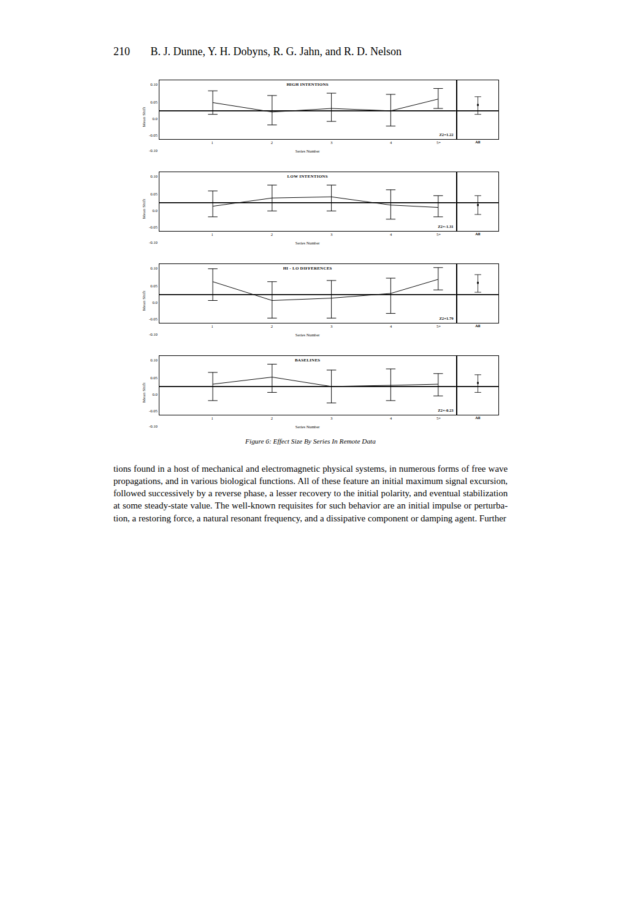210 B. J. Dunne, Y. H. Dobyns, R. G. Jahn, and R. D. Nelson
Mean Shift
0.10 0.05 0.0 -0.05 -0.10
HIGH INTENTIONS
Z2=1.22
1 2 3 4 5+
Series Number
All
Mean Shift
0.10 0.05 0.0 -0.05 -0.10
LOW INTENTIONS
Z2=-1.31
1 2 3 4 5+
Series Number
All
Mean Shift
0.10 0.05 0.0 -0.05 -0.10
HI - LO DIFFERENCES
Z2=1.79
1 2 3 4 5+
Series Number
All
Mean Shift
0.10 0.05 0.0 -0.05 -0.10
BASELINES
Z2=-0.23
1 2 3 4 5+
Series Number
All
Figure 6: Effect Size By Series In Remote Data
tions found in a host of mechanical and electromagnetic physical systems, in numerous forms of free wave propagations, and in various biological functions. All of these feature an initial maximum signal excursion, followed successively by a reverse phase, a lesser recovery to the initial polarity, and eventual stabilization at some steady-state value. The well-known requisites for such behavior are an initial impulse or perturbation, a restoring force, a natural resonant frequency, and a dissipative component or damping agent. Further